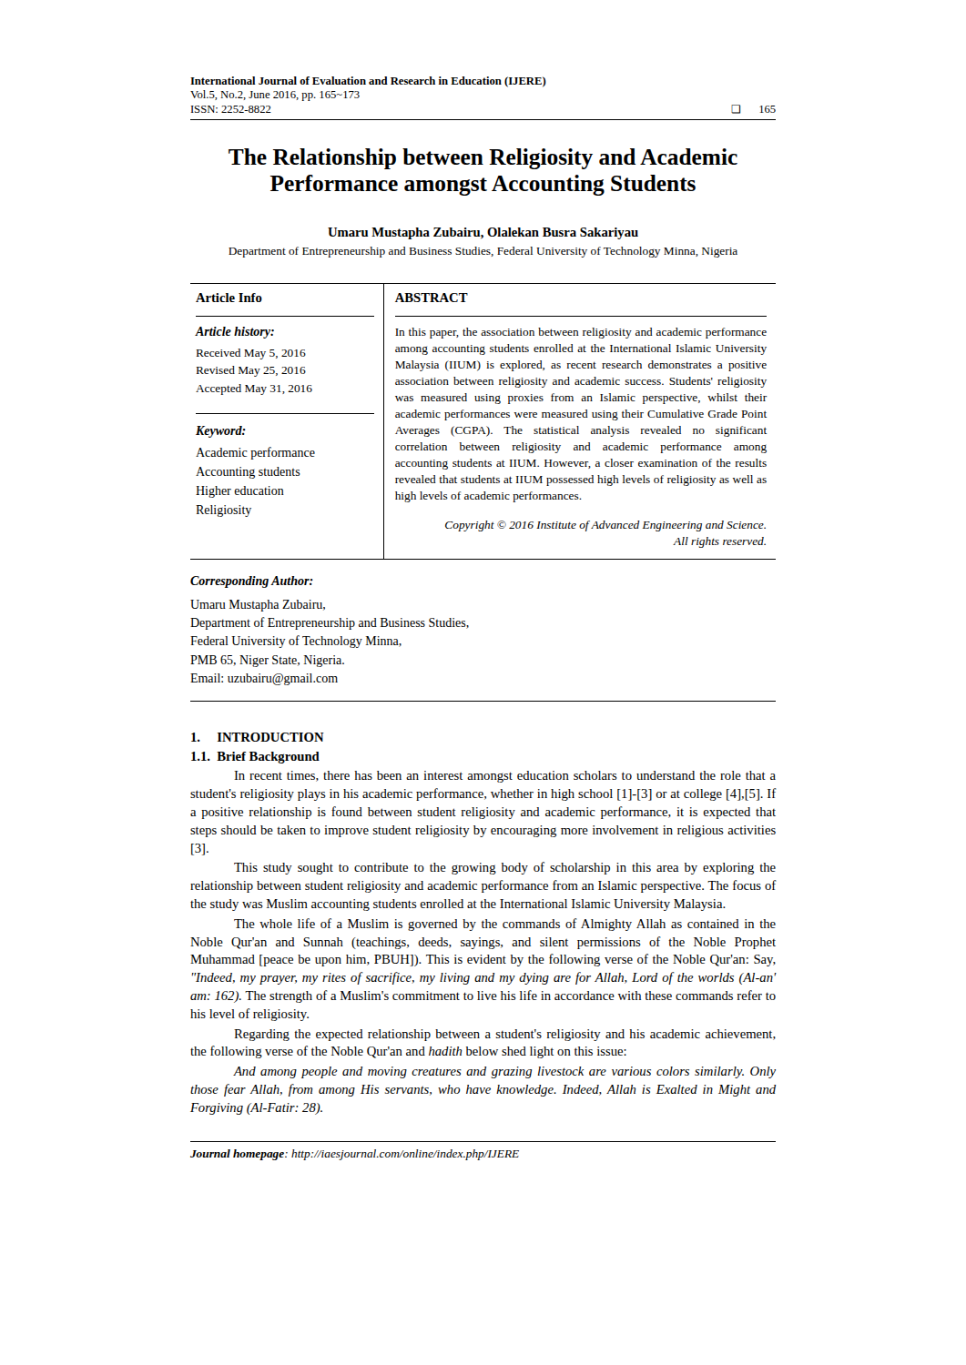International Journal of Evaluation and Research in Education (IJERE)
Vol.5, No.2, June 2016, pp. 165~173
ISSN: 2252-8822
❑ 165
The Relationship between Religiosity and Academic
Performance amongst Accounting Students
Umaru Mustapha Zubairu, Olalekan Busra Sakariyau
Department of Entrepreneurship and Business Studies, Federal University of Technology Minna, Nigeria
| Article Info Article history: Received May 5, 2016 Revised May 25, 2016 Accepted May 31, 2016 Keyword: Academic performance Accounting students Higher education Religiosity | ABSTRACT In this paper, the association between religiosity and academic performance among accounting students enrolled at the International Islamic University Malaysia (IIUM) is explored, as recent research demonstrates a positive association between religiosity and academic success. Students' religiosity was measured using proxies from an Islamic perspective, whilst their academic performances were measured using their Cumulative Grade Point Averages (CGPA). The statistical analysis revealed no significant correlation between religiosity and academic performance among accounting students at IIUM. However, a closer examination of the results revealed that students at IIUM possessed high levels of religiosity as well as high levels of academic performances. Copyright © 2016 Institute of Advanced Engineering and Science. All rights reserved. |
Corresponding Author:
Umaru Mustapha Zubairu,
Department of Entrepreneurship and Business Studies,
Federal University of Technology Minna,
PMB 65, Niger State, Nigeria.
Email: uzubairu@gmail.com
1. INTRODUCTION
1.1. Brief Background
In recent times, there has been an interest amongst education scholars to understand the role that a student's religiosity plays in his academic performance, whether in high school [1]-[3] or at college [4],[5]. If a positive relationship is found between student religiosity and academic performance, it is expected that steps should be taken to improve student religiosity by encouraging more involvement in religious activities [3].
This study sought to contribute to the growing body of scholarship in this area by exploring the relationship between student religiosity and academic performance from an Islamic perspective. The focus of the study was Muslim accounting students enrolled at the International Islamic University Malaysia.
The whole life of a Muslim is governed by the commands of Almighty Allah as contained in the Noble Qur'an and Sunnah (teachings, deeds, sayings, and silent permissions of the Noble Prophet Muhammad [peace be upon him, PBUH]). This is evident by the following verse of the Noble Qur'an: Say, "Indeed, my prayer, my rites of sacrifice, my living and my dying are for Allah, Lord of the worlds (Al-an' am: 162). The strength of a Muslim's commitment to live his life in accordance with these commands refer to his level of religiosity.
Regarding the expected relationship between a student's religiosity and his academic achievement, the following verse of the Noble Qur'an and hadith below shed light on this issue:
And among people and moving creatures and grazing livestock are various colors similarly. Only those fear Allah, from among His servants, who have knowledge. Indeed, Allah is Exalted in Might and Forgiving (Al-Fatir: 28).
Journal homepage: http://iaesjournal.com/online/index.php/IJERE